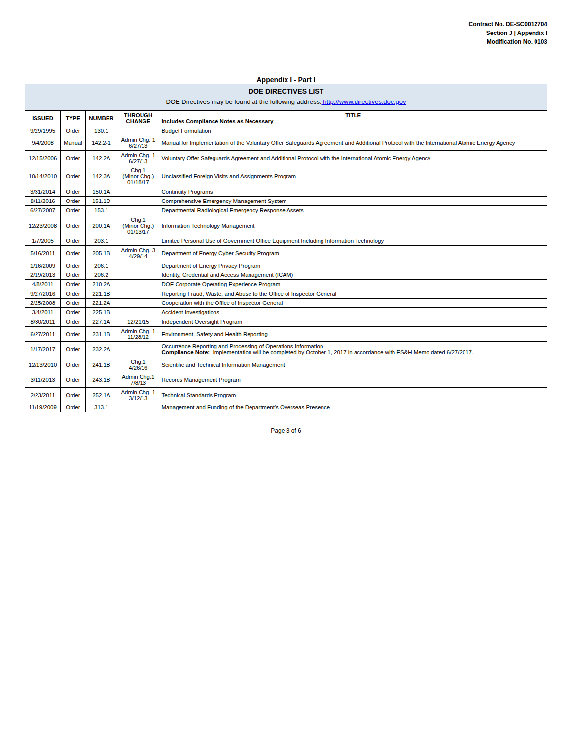Contract No. DE-SC0012704
Section J | Appendix I
Modification No. 0103
Appendix I - Part I
DOE DIRECTIVES LIST
DOE Directives may be found at the following address: http://www.directives.doe.gov
| ISSUED | TYPE | NUMBER | THROUGH CHANGE | TITLE Includes Compliance Notes as Necessary |
| --- | --- | --- | --- | --- |
| 9/29/1995 | Order | 130.1 | | Budget Formulation |
| 9/4/2008 | Manual | 142.2-1 | Admin Chg. 1 6/27/13 | Manual for Implementation of the Voluntary Offer Safeguards Agreement and Additional Protocol with the International Atomic Energy Agency |
| 12/15/2006 | Order | 142.2A | Admin Chg. 1 6/27/13 | Voluntary Offer Safeguards Agreement and Additional Protocol with the International Atomic Energy Agency |
| 10/14/2010 | Order | 142.3A | Chg.1 (Minor Chg.) 01/18/17 | Unclassified Foreign Visits and Assignments Program |
| 3/31/2014 | Order | 150.1A | | Continuity Programs |
| 8/11/2016 | Order | 151.1D | | Comprehensive Emergency Management System |
| 6/27/2007 | Order | 153.1 | | Departmental Radiological Emergency Response Assets |
| 12/23/2008 | Order | 200.1A | Chg.1 (Minor Chg.) 01/13/17 | Information Technology Management |
| 1/7/2005 | Order | 203.1 | | Limited Personal Use of Government Office Equipment Including Information Technology |
| 5/16/2011 | Order | 205.1B | Admin Chg. 3 4/29/14 | Department of Energy Cyber Security Program |
| 1/16/2009 | Order | 206.1 | | Department of Energy Privacy Program |
| 2/19/2013 | Order | 206.2 | | Identity, Credential and Access Management (ICAM) |
| 4/8/2011 | Order | 210.2A | | DOE Corporate Operating Experience Program |
| 9/27/2016 | Order | 221.1B | | Reporting Fraud, Waste, and Abuse to the Office of Inspector General |
| 2/25/2008 | Order | 221.2A | | Cooperation with the Office of Inspector General |
| 3/4/2011 | Order | 225.1B | | Accident Investigations |
| 8/30/2011 | Order | 227.1A | 12/21/15 | Independent Oversight Program |
| 6/27/2011 | Order | 231.1B | Admin Chg. 1 11/28/12 | Environment, Safety and Health Reporting |
| 1/17/2017 | Order | 232.2A | | Occurrence Reporting and Processing of Operations Information Compliance Note: Implementation will be completed by October 1, 2017 in accordance with ES&H Memo dated 6/27/2017. |
| 12/13/2010 | Order | 241.1B | Chg.1 4/26/16 | Scientific and Technical Information Management |
| 3/11/2013 | Order | 243.1B | Admin Chg.1 7/8/13 | Records Management Program |
| 2/23/2011 | Order | 252.1A | Admin Chg. 1 3/12/13 | Technical Standards Program |
| 11/19/2009 | Order | 313.1 | | Management and Funding of the Department's Overseas Presence |
Page 3 of 6